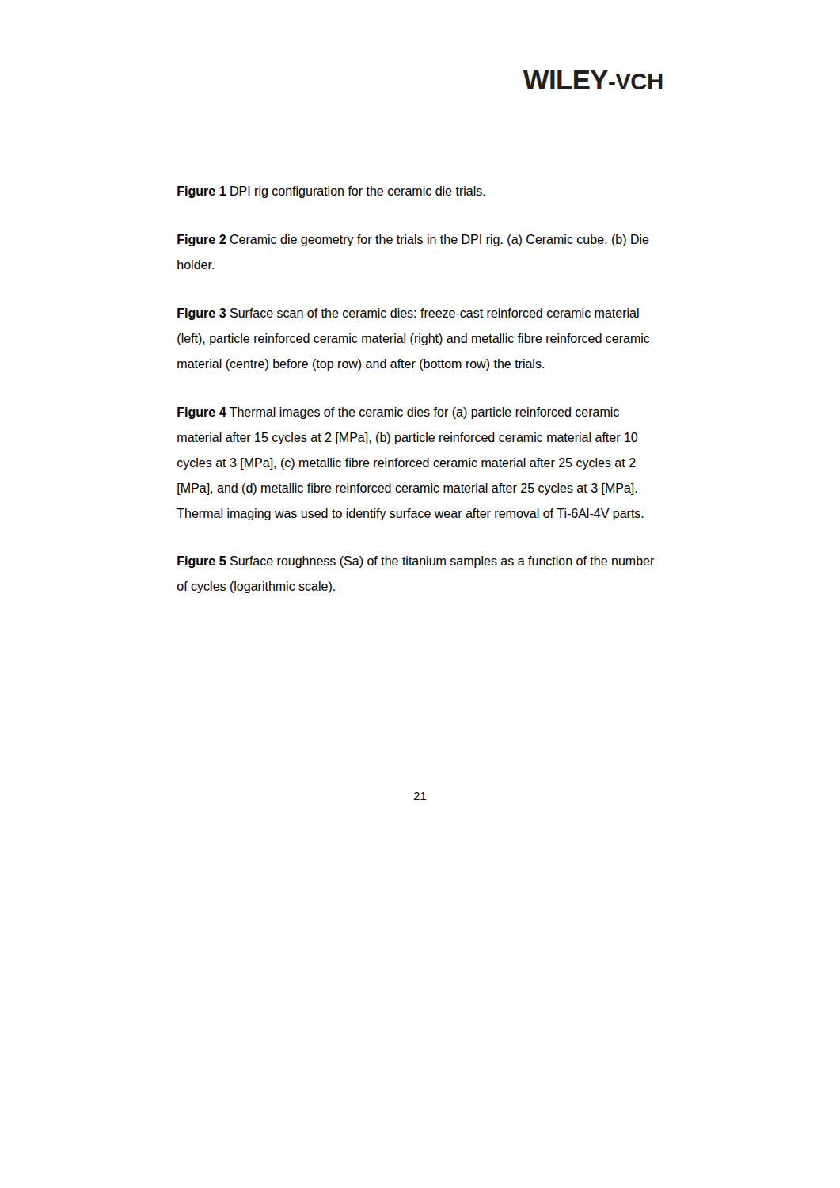WILEY-VCH
Figure 1 DPI rig configuration for the ceramic die trials.
Figure 2 Ceramic die geometry for the trials in the DPI rig. (a) Ceramic cube. (b) Die holder.
Figure 3 Surface scan of the ceramic dies: freeze-cast reinforced ceramic material (left), particle reinforced ceramic material (right) and metallic fibre reinforced ceramic material (centre) before (top row) and after (bottom row) the trials.
Figure 4 Thermal images of the ceramic dies for (a) particle reinforced ceramic material after 15 cycles at 2 [MPa], (b) particle reinforced ceramic material after 10 cycles at 3 [MPa], (c) metallic fibre reinforced ceramic material after 25 cycles at 2 [MPa], and (d) metallic fibre reinforced ceramic material after 25 cycles at 3 [MPa]. Thermal imaging was used to identify surface wear after removal of Ti-6Al-4V parts.
Figure 5 Surface roughness (Sa) of the titanium samples as a function of the number of cycles (logarithmic scale).
21